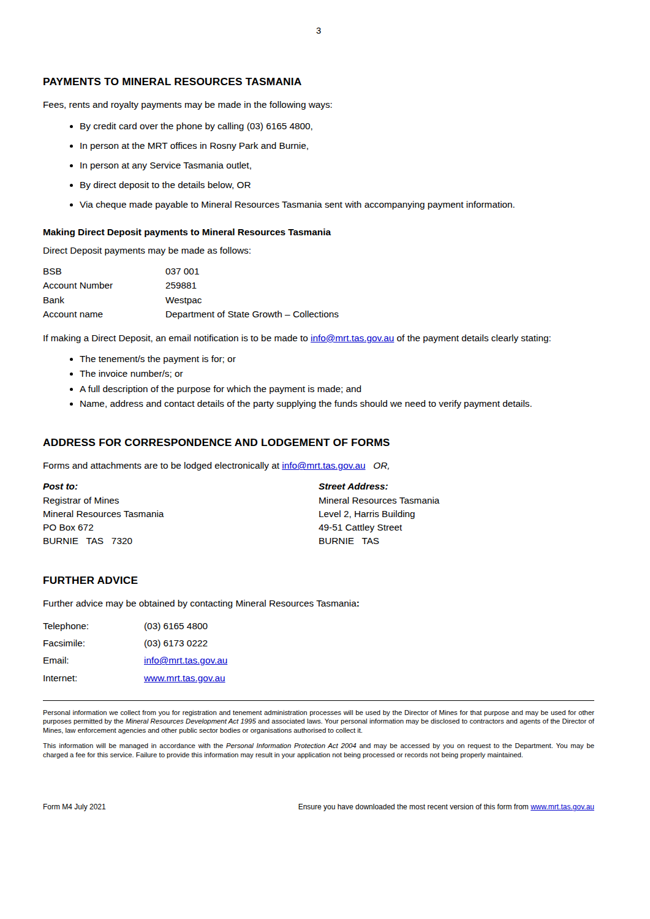3
PAYMENTS TO MINERAL RESOURCES TASMANIA
Fees, rents and royalty payments may be made in the following ways:
By credit card over the phone by calling (03) 6165 4800,
In person at the MRT offices in Rosny Park and Burnie,
In person at any Service Tasmania outlet,
By direct deposit to the details below, OR
Via cheque made payable to Mineral Resources Tasmania sent with accompanying payment information.
Making Direct Deposit payments to Mineral Resources Tasmania
Direct Deposit payments may be made as follows:
| BSB | 037 001 |
| Account Number | 259881 |
| Bank | Westpac |
| Account name | Department of State Growth – Collections |
If making a Direct Deposit, an email notification is to be made to info@mrt.tas.gov.au of the payment details clearly stating:
The tenement/s the payment is for; or
The invoice number/s; or
A full description of the purpose for which the payment is made; and
Name, address and contact details of the party supplying the funds should we need to verify payment details.
ADDRESS FOR CORRESPONDENCE AND LODGEMENT OF FORMS
Forms and attachments are to be lodged electronically at info@mrt.tas.gov.au OR,
| Post to: | Street Address: |
| Registrar of Mines Mineral Resources Tasmania PO Box 672 BURNIE TAS 7320 | Mineral Resources Tasmania Level 2, Harris Building 49-51 Cattley Street BURNIE TAS |
FURTHER ADVICE
Further advice may be obtained by contacting Mineral Resources Tasmania:
| Telephone: | (03) 6165 4800 |
| Facsimile: | (03) 6173 0222 |
| Email: | info@mrt.tas.gov.au |
| Internet: | www.mrt.tas.gov.au |
Personal information we collect from you for registration and tenement administration processes will be used by the Director of Mines for that purpose and may be used for other purposes permitted by the Mineral Resources Development Act 1995 and associated laws. Your personal information may be disclosed to contractors and agents of the Director of Mines, law enforcement agencies and other public sector bodies or organisations authorised to collect it.
This information will be managed in accordance with the Personal Information Protection Act 2004 and may be accessed by you on request to the Department. You may be charged a fee for this service. Failure to provide this information may result in your application not being processed or records not being properly maintained.
Form M4 July 2021
Ensure you have downloaded the most recent version of this form from www.mrt.tas.gov.au